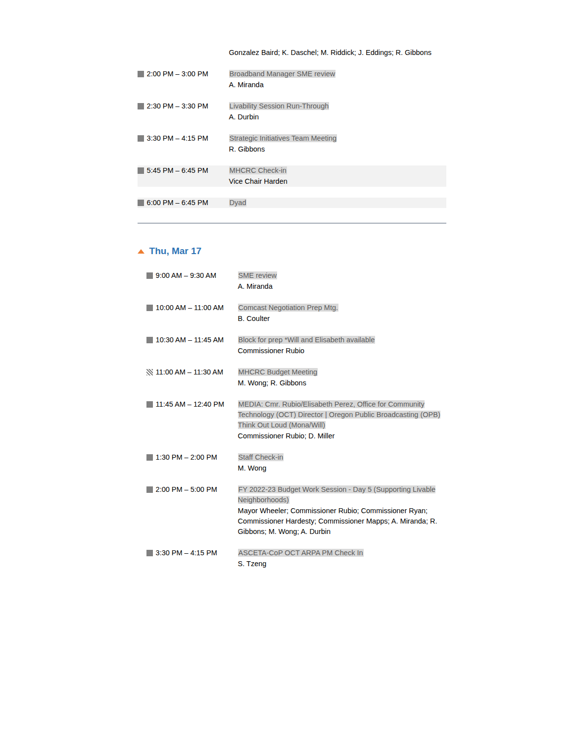Gonzalez Baird; K. Daschel; M. Riddick; J. Eddings; R. Gibbons
2:00 PM – 3:00 PM
Broadband Manager SME review
A. Miranda
2:30 PM – 3:30 PM
Livability Session Run-Through
A. Durbin
3:30 PM – 4:15 PM
Strategic Initiatives Team Meeting
R. Gibbons
5:45 PM – 6:45 PM
MHCRC Check-in
Vice Chair Harden
6:00 PM – 6:45 PM
Dyad
Thu, Mar 17
9:00 AM – 9:30 AM
SME review
A. Miranda
10:00 AM – 11:00 AM
Comcast Negotiation Prep Mtg.
B. Coulter
10:30 AM – 11:45 AM
Block for prep *Will and Elisabeth available
Commissioner Rubio
11:00 AM – 11:30 AM
MHCRC Budget Meeting
M. Wong; R. Gibbons
11:45 AM – 12:40 PM
MEDIA: Cmr. Rubio/Elisabeth Perez, Office for Community Technology (OCT) Director | Oregon Public Broadcasting (OPB) Think Out Loud (Mona/Will)
Commissioner Rubio; D. Miller
1:30 PM – 2:00 PM
Staff Check-in
M. Wong
2:00 PM – 5:00 PM
FY 2022-23 Budget Work Session - Day 5 (Supporting Livable Neighborhoods)
Mayor Wheeler; Commissioner Rubio; Commissioner Ryan; Commissioner Hardesty; Commissioner Mapps; A. Miranda; R. Gibbons; M. Wong; A. Durbin
3:30 PM – 4:15 PM
ASCETA-CoP OCT ARPA PM Check In
S. Tzeng